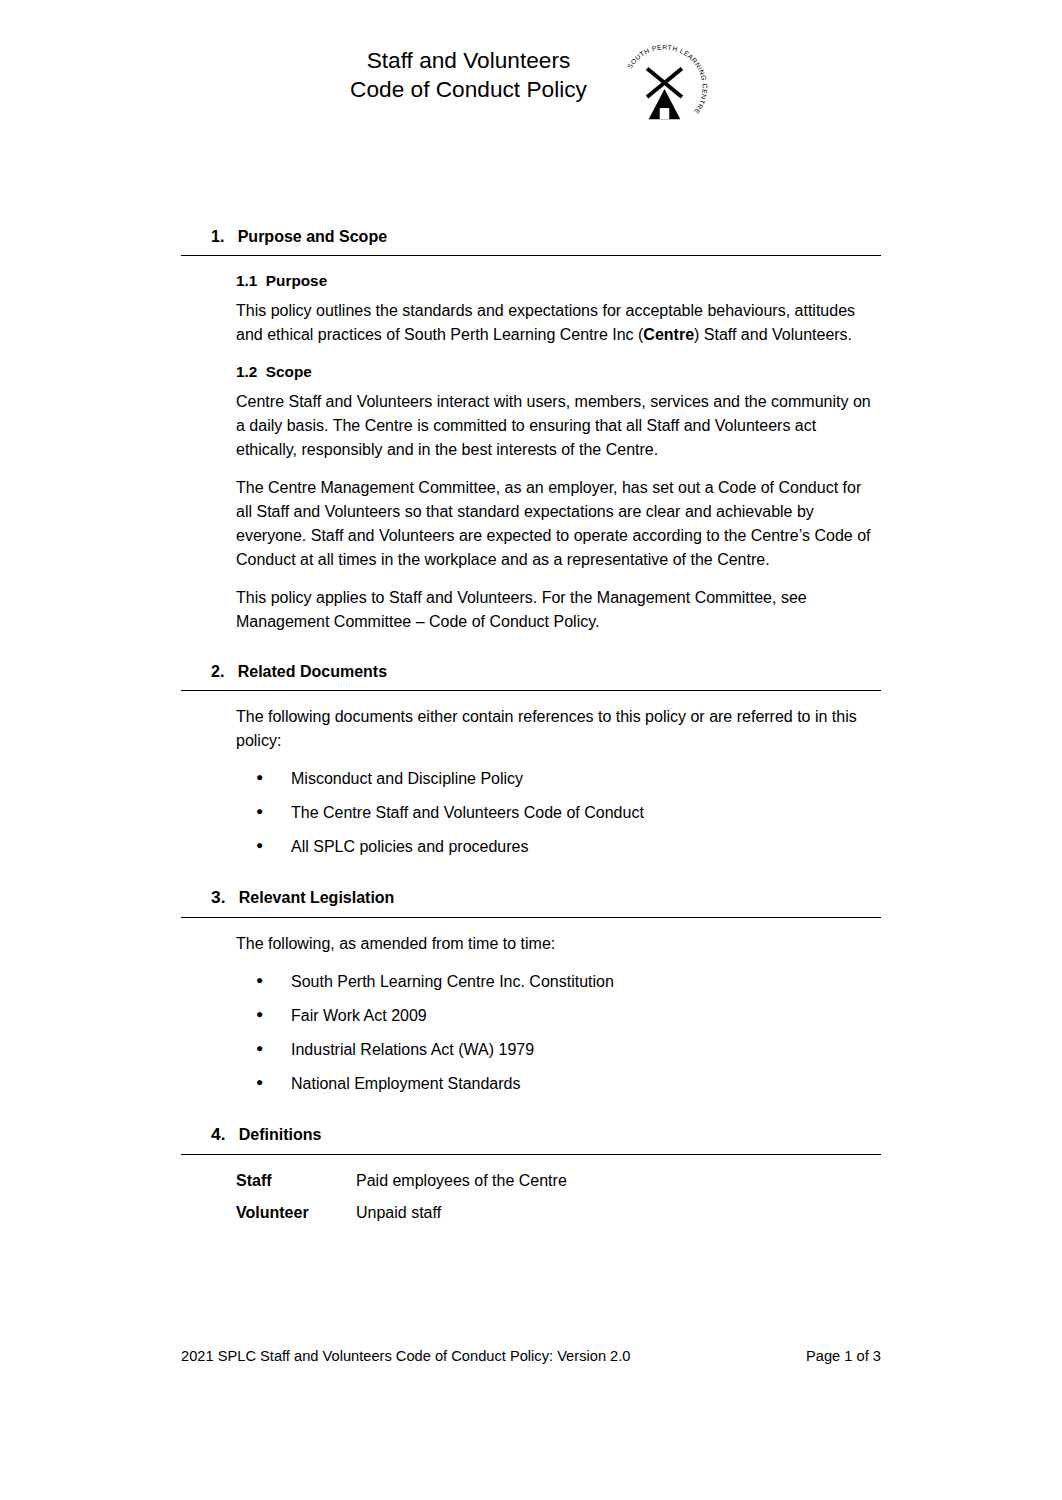Staff and Volunteers
Code of Conduct Policy
SOUTH PERTH LEARNING CENTRE
1. Purpose and Scope
1.1 Purpose
This policy outlines the standards and expectations for acceptable behaviours, attitudes and ethical practices of South Perth Learning Centre Inc (Centre) Staff and Volunteers.
1.2 Scope
Centre Staff and Volunteers interact with users, members, services and the community on a daily basis. The Centre is committed to ensuring that all Staff and Volunteers act ethically, responsibly and in the best interests of the Centre.
The Centre Management Committee, as an employer, has set out a Code of Conduct for all Staff and Volunteers so that standard expectations are clear and achievable by everyone. Staff and Volunteers are expected to operate according to the Centre’s Code of Conduct at all times in the workplace and as a representative of the Centre.
This policy applies to Staff and Volunteers. For the Management Committee, see Management Committee – Code of Conduct Policy.
2. Related Documents
The following documents either contain references to this policy or are referred to in this policy:
Misconduct and Discipline Policy
The Centre Staff and Volunteers Code of Conduct
All SPLC policies and procedures
3. Relevant Legislation
The following, as amended from time to time:
South Perth Learning Centre Inc. Constitution
Fair Work Act 2009
Industrial Relations Act (WA) 1979
National Employment Standards
4. Definitions
Staff
Paid employees of the Centre
Volunteer
Unpaid staff
2021 SPLC Staff and Volunteers Code of Conduct Policy: Version 2.0 Page 1 of 3